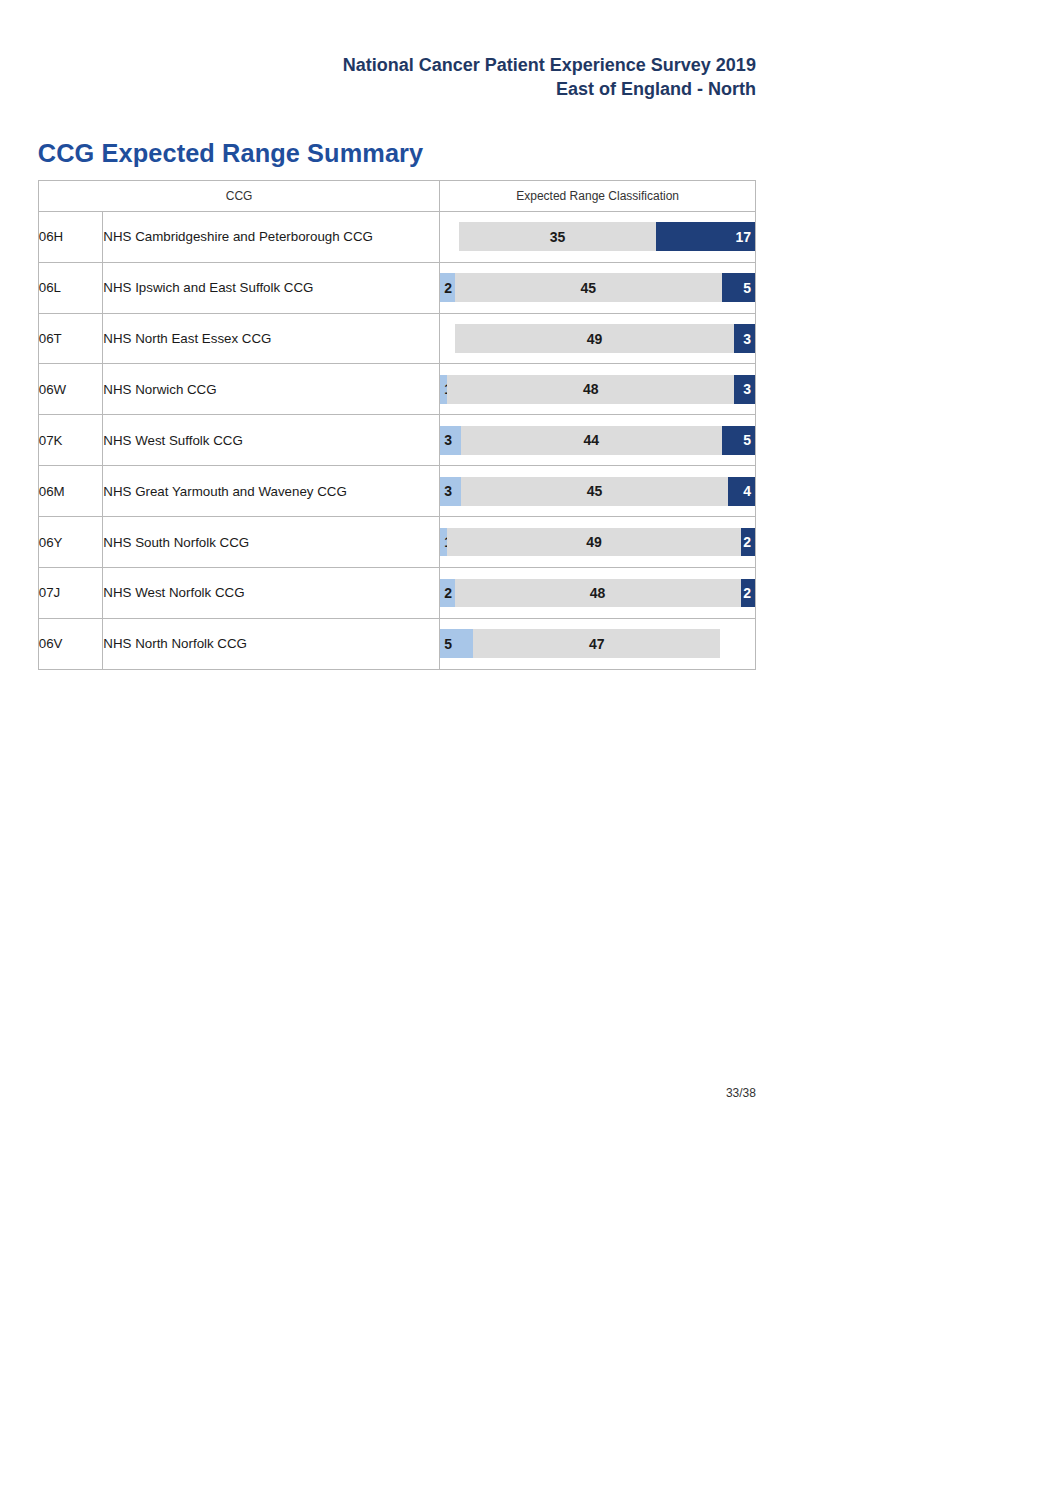National Cancer Patient Experience Survey 2019 East of England - North
CCG Expected Range Summary
| CCG | Expected Range Classification |
| --- | --- |
| 06H | NHS Cambridgeshire and Peterborough CCG | 35 17 |
| 06L | NHS Ipswich and East Suffolk CCG | 2 45 5 |
| 06T | NHS North East Essex CCG | 49 3 |
| 06W | NHS Norwich CCG | 1 48 3 |
| 07K | NHS West Suffolk CCG | 3 44 5 |
| 06M | NHS Great Yarmouth and Waveney CCG | 3 45 4 |
| 06Y | NHS South Norfolk CCG | 1 49 2 |
| 07J | NHS West Norfolk CCG | 2 48 2 |
| 06V | NHS North Norfolk CCG | 5 47 |
33/38